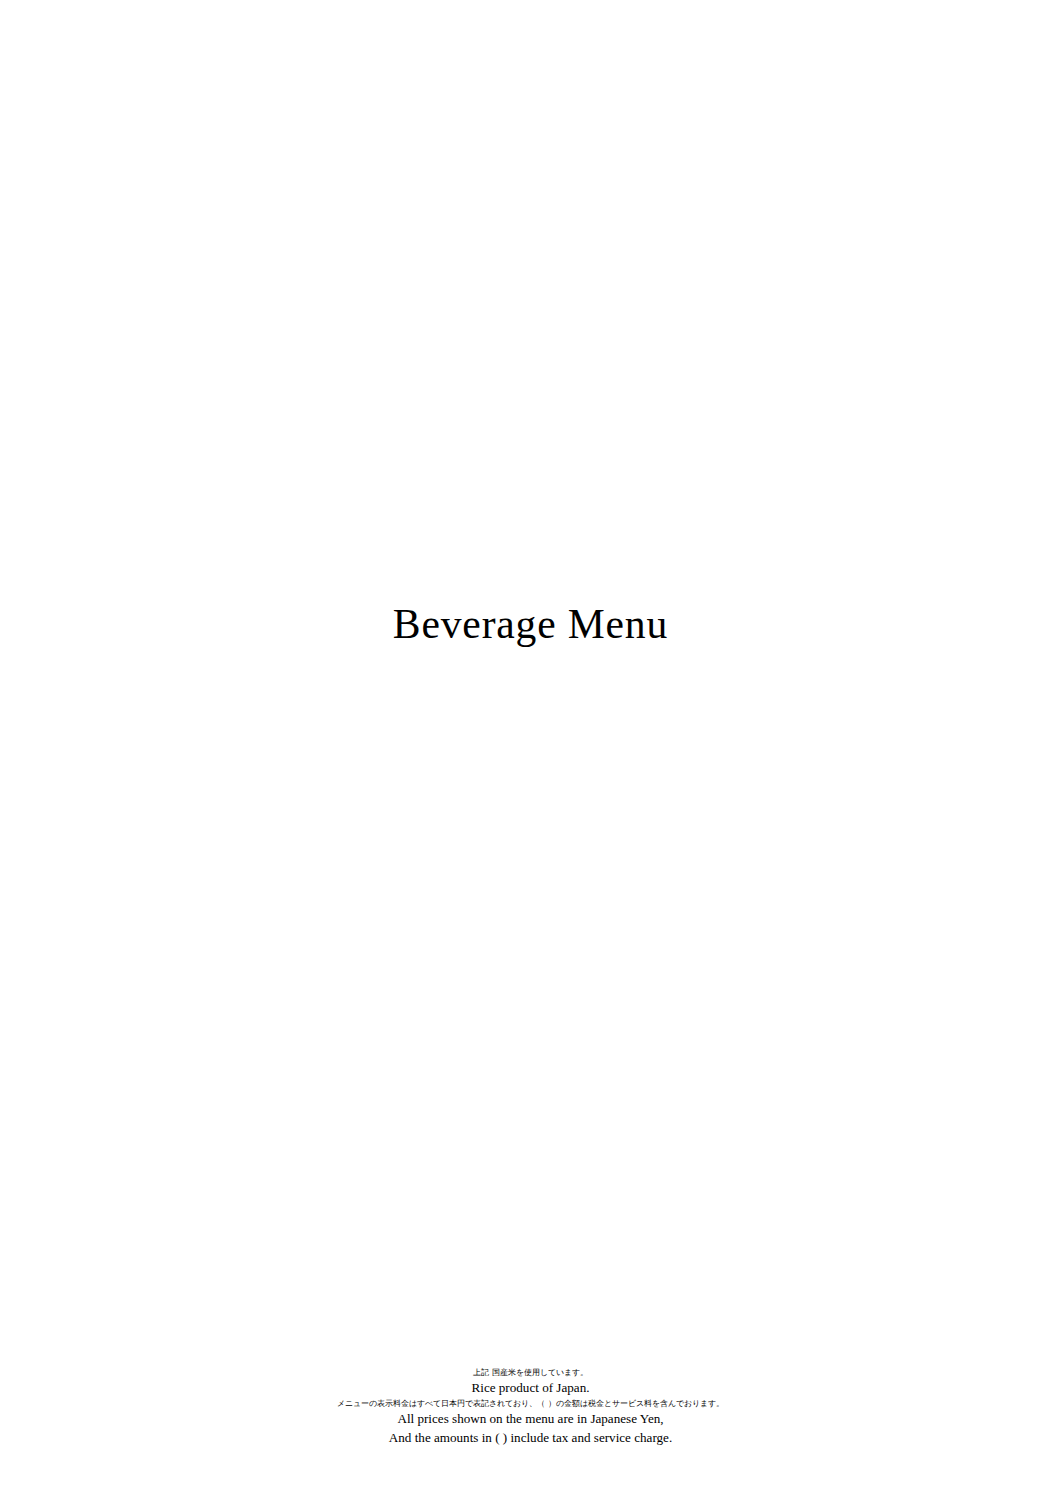Beverage Menu
上記 国産米を使用しています。 Rice product of Japan. メニューの表示料金はすべて日本円で表記されており、（ ）の金額は税金とサービス料を含んでおります。 All prices shown on the menu are in Japanese Yen, And the amounts in ( ) include tax and service charge.